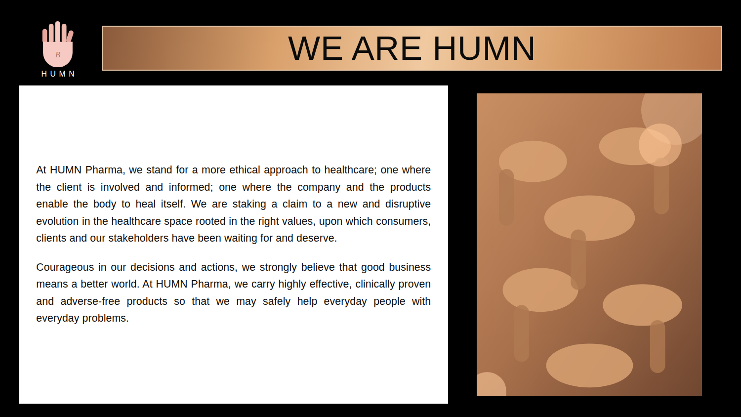B
HUMN
WE ARE HUMN
At HUMN Pharma, we stand for a more ethical approach to healthcare; one where the client is involved and informed; one where the company and the products enable the body to heal itself. We are staking a claim to a new and disruptive evolution in the healthcare space rooted in the right values, upon which consumers, clients and our stakeholders have been waiting for and deserve.
Courageous in our decisions and actions, we strongly believe that good business means a better world. At HUMN Pharma, we carry highly effective, clinically proven and adverse-free products so that we may safely help everyday people with everyday problems.